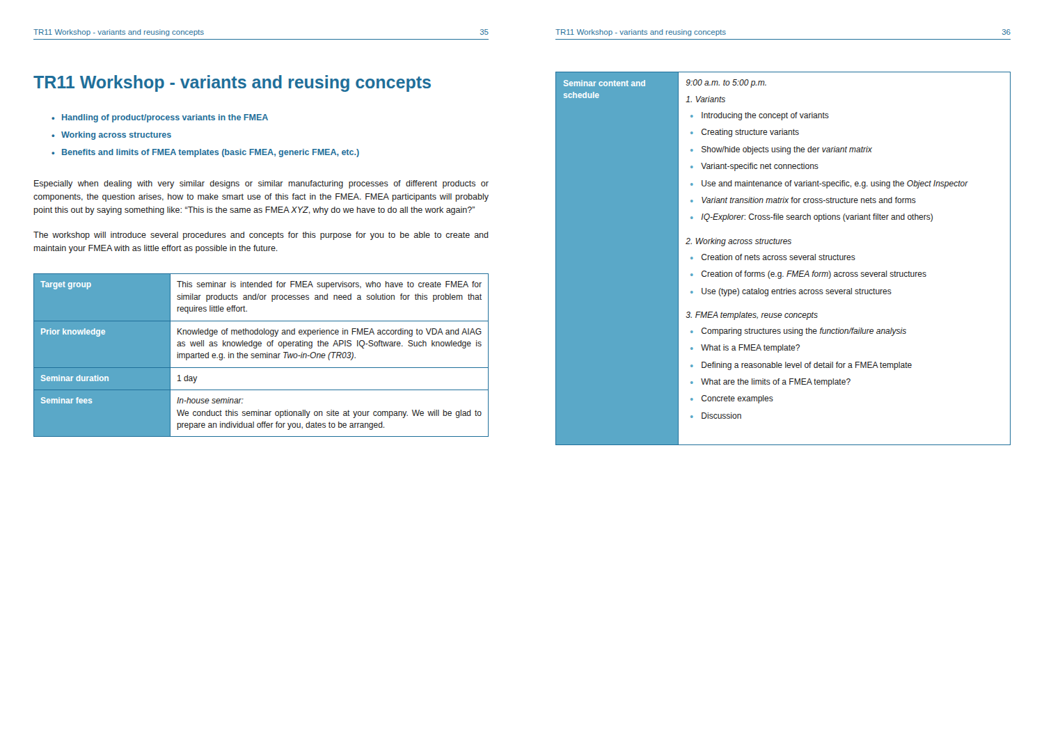TR11 Workshop - variants and reusing concepts 35
TR11 Workshop - variants and reusing concepts
Handling of product/process variants in the FMEA
Working across structures
Benefits and limits of FMEA templates (basic FMEA, generic FMEA, etc.)
Especially when dealing with very similar designs or similar manufacturing processes of different products or components, the question arises, how to make smart use of this fact in the FMEA. FMEA participants will probably point this out by saying something like: “This is the same as FMEA XYZ, why do we have to do all the work again?”
The workshop will introduce several procedures and concepts for this purpose for you to be able to create and maintain your FMEA with as little effort as possible in the future.
| Target group | This seminar is intended for FMEA supervisors, who have to create FMEA for similar products and/or processes and need a solution for this problem that requires little effort. |
| Prior knowledge | Knowledge of methodology and experience in FMEA according to VDA and AIAG as well as knowledge of operating the APIS IQ-Software. Such knowledge is imparted e.g. in the seminar Two-in-One (TR03) . |
| Seminar duration | 1 day |
| Seminar fees | In-house seminar: We conduct this seminar optionally on site at your company. We will be glad to prepare an individual offer for you, dates to be arranged. |
TR11 Workshop - variants and reusing concepts 36
| Seminar content and schedule | 9:00 a.m. to 5:00 p.m. 1. Variants Introducing the concept of variants Creating structure variants Show/hide objects using the der variant matrix Variant-specific net connections Use and maintenance of variant-specific, e.g. using the Object Inspector Variant transition matrix for cross-structure nets and forms IQ-Explorer : Cross-file search options (variant filter and others) 2. Working across structures Creation of nets across several structures Creation of forms (e.g. FMEA form ) across several structures Use (type) catalog entries across several structures 3. FMEA templates, reuse concepts Comparing structures using the function/failure analysis What is a FMEA template? Defining a reasonable level of detail for a FMEA template What are the limits of a FMEA template? Concrete examples Discussion |